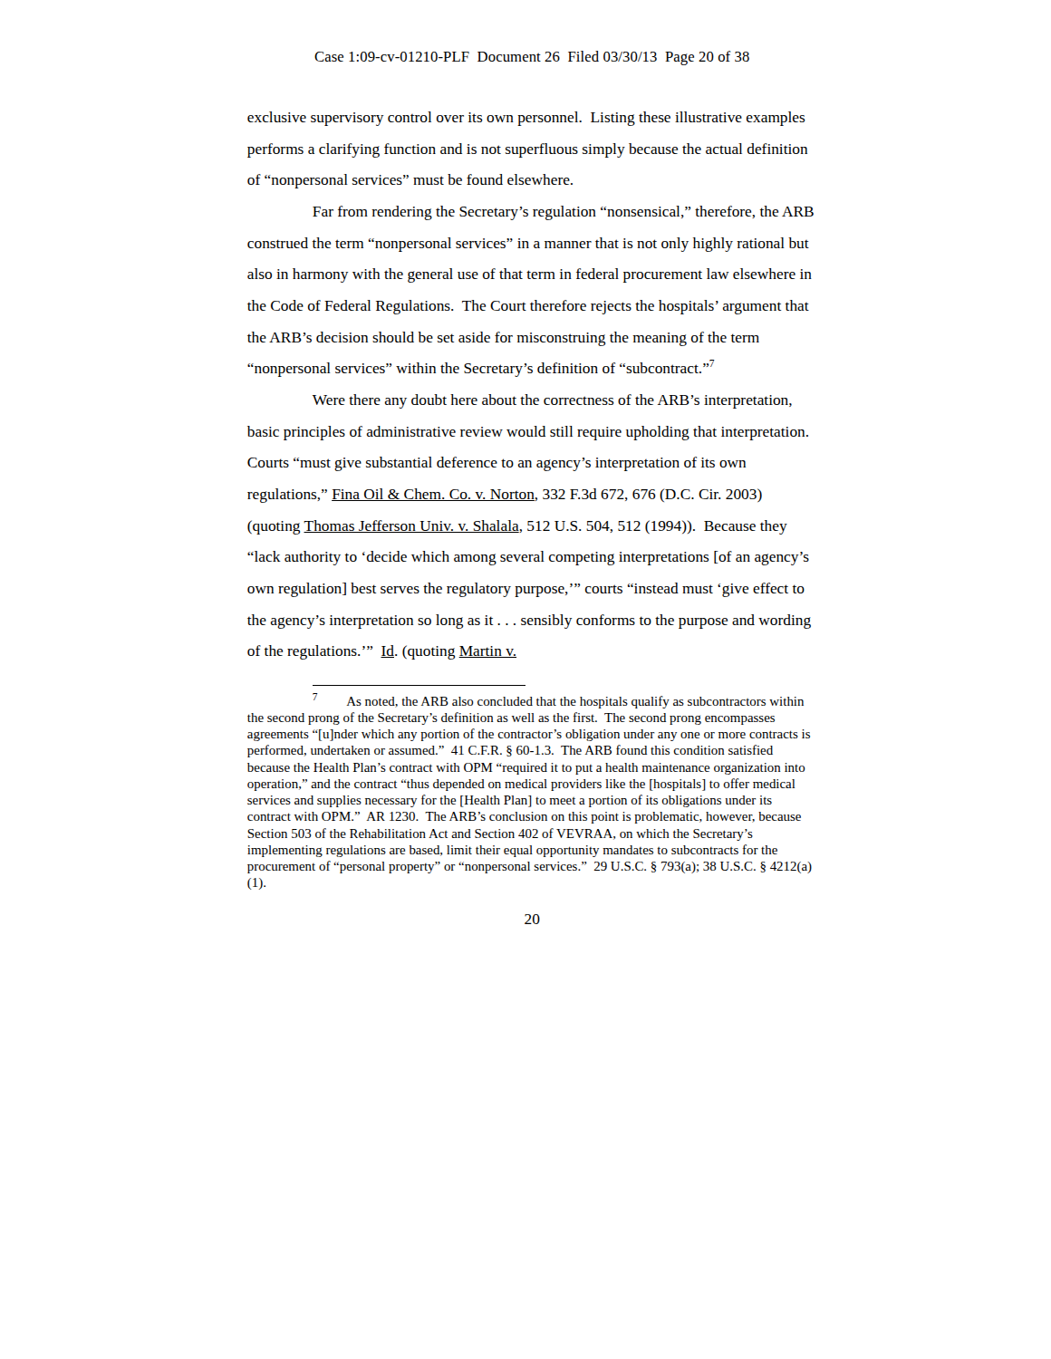Case 1:09-cv-01210-PLF Document 26 Filed 03/30/13 Page 20 of 38
exclusive supervisory control over its own personnel. Listing these illustrative examples performs a clarifying function and is not superfluous simply because the actual definition of “nonpersonal services” must be found elsewhere.
Far from rendering the Secretary’s regulation “nonsensical,” therefore, the ARB construed the term “nonpersonal services” in a manner that is not only highly rational but also in harmony with the general use of that term in federal procurement law elsewhere in the Code of Federal Regulations. The Court therefore rejects the hospitals’ argument that the ARB’s decision should be set aside for misconstruing the meaning of the term “nonpersonal services” within the Secretary’s definition of “subcontract.”7
Were there any doubt here about the correctness of the ARB’s interpretation, basic principles of administrative review would still require upholding that interpretation. Courts “must give substantial deference to an agency’s interpretation of its own regulations,” Fina Oil & Chem. Co. v. Norton, 332 F.3d 672, 676 (D.C. Cir. 2003) (quoting Thomas Jefferson Univ. v. Shalala, 512 U.S. 504, 512 (1994)). Because they “lack authority to ‘decide which among several competing interpretations [of an agency’s own regulation] best serves the regulatory purpose,’” courts “instead must ‘give effect to the agency’s interpretation so long as it . . . sensibly conforms to the purpose and wording of the regulations.’” Id. (quoting Martin v.
7 As noted, the ARB also concluded that the hospitals qualify as subcontractors within the second prong of the Secretary’s definition as well as the first. The second prong encompasses agreements “[u]nder which any portion of the contractor’s obligation under any one or more contracts is performed, undertaken or assumed.” 41 C.F.R. § 60-1.3. The ARB found this condition satisfied because the Health Plan’s contract with OPM “required it to put a health maintenance organization into operation,” and the contract “thus depended on medical providers like the [hospitals] to offer medical services and supplies necessary for the [Health Plan] to meet a portion of its obligations under its contract with OPM.” AR 1230. The ARB’s conclusion on this point is problematic, however, because Section 503 of the Rehabilitation Act and Section 402 of VEVRAA, on which the Secretary’s implementing regulations are based, limit their equal opportunity mandates to subcontracts for the procurement of “personal property” or “nonpersonal services.” 29 U.S.C. § 793(a); 38 U.S.C. § 4212(a)(1).
20